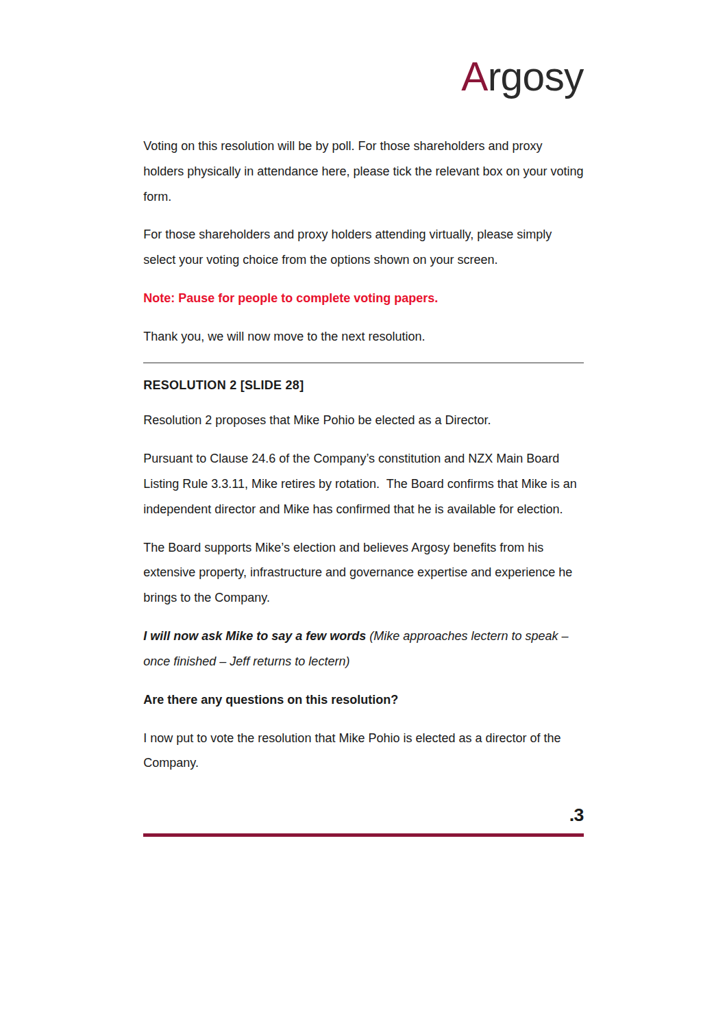Argosy
Voting on this resolution will be by poll. For those shareholders and proxy holders physically in attendance here, please tick the relevant box on your voting form.
For those shareholders and proxy holders attending virtually, please simply select your voting choice from the options shown on your screen.
Note: Pause for people to complete voting papers.
Thank you, we will now move to the next resolution.
RESOLUTION 2 [SLIDE 28]
Resolution 2 proposes that Mike Pohio be elected as a Director.
Pursuant to Clause 24.6 of the Company’s constitution and NZX Main Board Listing Rule 3.3.11, Mike retires by rotation. The Board confirms that Mike is an independent director and Mike has confirmed that he is available for election.
The Board supports Mike’s election and believes Argosy benefits from his extensive property, infrastructure and governance expertise and experience he brings to the Company.
I will now ask Mike to say a few words (Mike approaches lectern to speak – once finished – Jeff returns to lectern)
Are there any questions on this resolution?
I now put to vote the resolution that Mike Pohio is elected as a director of the Company.
.3